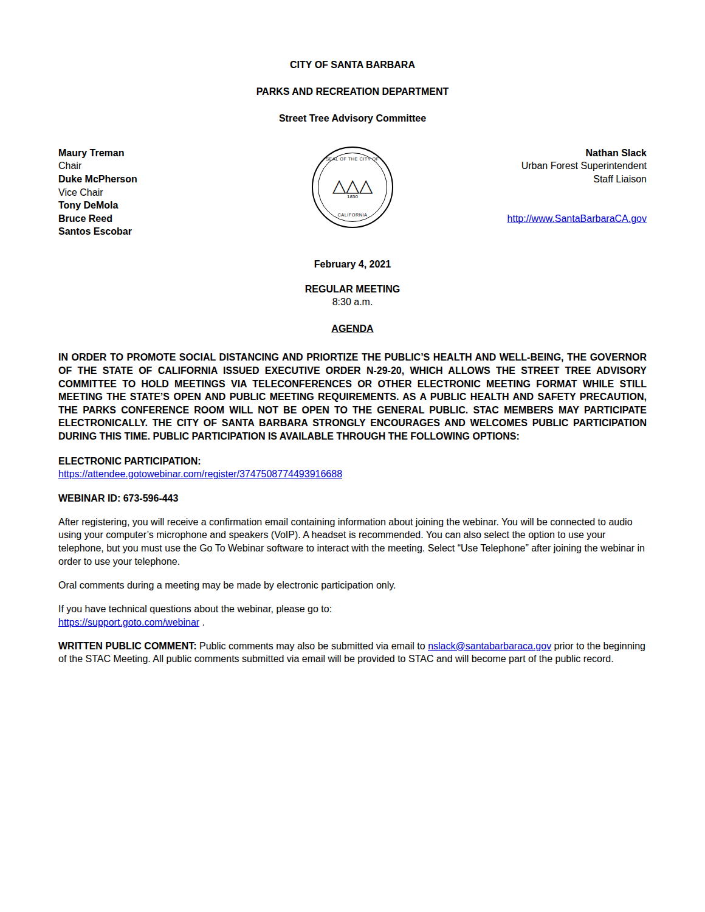CITY OF SANTA BARBARA
PARKS AND RECREATION DEPARTMENT
Street Tree Advisory Committee
| Maury Treman Chair Duke McPherson Vice Chair Tony DeMola Bruce Reed Santos Escobar | SEAL OF THE CITY OF △△△ 1850 CALIFORNIA | Nathan Slack Urban Forest Superintendent Staff Liaison http://www.SantaBarbaraCA.gov |
February 4, 2021
REGULAR MEETING
8:30 a.m.
AGENDA
IN ORDER TO PROMOTE SOCIAL DISTANCING AND PRIORTIZE THE PUBLIC’S HEALTH AND WELL-BEING, THE GOVERNOR OF THE STATE OF CALIFORNIA ISSUED EXECUTIVE ORDER N-29-20, WHICH ALLOWS THE STREET TREE ADVISORY COMMITTEE TO HOLD MEETINGS VIA TELECONFERENCES OR OTHER ELECTRONIC MEETING FORMAT WHILE STILL MEETING THE STATE’S OPEN AND PUBLIC MEETING REQUIREMENTS. AS A PUBLIC HEALTH AND SAFETY PRECAUTION, THE PARKS CONFERENCE ROOM WILL NOT BE OPEN TO THE GENERAL PUBLIC. STAC MEMBERS MAY PARTICIPATE ELECTRONICALLY. THE CITY OF SANTA BARBARA STRONGLY ENCOURAGES AND WELCOMES PUBLIC PARTICIPATION DURING THIS TIME. PUBLIC PARTICIPATION IS AVAILABLE THROUGH THE FOLLOWING OPTIONS:
ELECTRONIC PARTICIPATION:
https://attendee.gotowebinar.com/register/3747508774493916688
WEBINAR ID: 673-596-443
After registering, you will receive a confirmation email containing information about joining the webinar. You will be connected to audio using your computer’s microphone and speakers (VoIP). A headset is recommended. You can also select the option to use your telephone, but you must use the Go To Webinar software to interact with the meeting. Select “Use Telephone” after joining the webinar in order to use your telephone.
Oral comments during a meeting may be made by electronic participation only.
If you have technical questions about the webinar, please go to:
https://support.goto.com/webinar .
WRITTEN PUBLIC COMMENT: Public comments may also be submitted via email to nslack@santabarbaraca.gov prior to the beginning of the STAC Meeting. All public comments submitted via email will be provided to STAC and will become part of the public record.